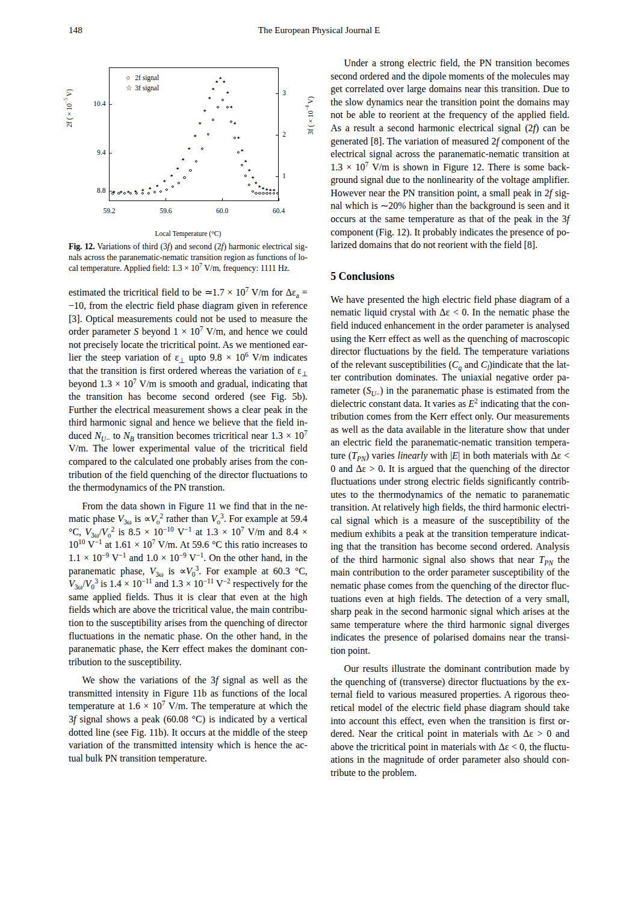148
The European Physical Journal E
2f (×10−5 V)
3f (×10−4 V)
Local Temperature (°C)
10.4
9.4
8.8
3
2
1
59.2
59.6
60.0
60.4
○2f signal
☆3f signal
★
★
★
★
★
★
★
★
★
★
★
★
★
★
★
★
★
★
★
★
★
★
★
★
★
★
★
★
★
★
★
★
★
★
Fig. 12. Variations of third (3f) and second (2f) harmonic electrical signals across the paranematic-nematic transition region as functions of local temperature. Applied field: 1.3 × 107 V/m, frequency: 1111 Hz.
estimated the tricritical field to be ≃1.7 × 107 V/m for Δεa = −10, from the electric field phase diagram given in reference [3]. Optical measurements could not be used to measure the order parameter S beyond 1 × 107 V/m, and hence we could not precisely locate the tricritical point. As we mentioned earlier the steep variation of ε⊥ upto 9.8 × 106 V/m indicates that the transition is first ordered whereas the variation of ε⊥ beyond 1.3 × 107 V/m is smooth and gradual, indicating that the transition has become second ordered (see Fig. 5b). Further the electrical measurement shows a clear peak in the third harmonic signal and hence we believe that the field induced NU− to NB transition becomes tricritical near 1.3 × 107 V/m. The lower experimental value of the tricritical field compared to the calculated one probably arises from the contribution of the field quenching of the director fluctuations to the thermodynamics of the PN transtion.
From the data shown in Figure 11 we find that in the nematic phase V3ω is ∝Vo2 rather than Vo3. For example at 59.4 °C, V3ω/Vo2 is 8.5 × 10−10 V−1 at 1.3 × 107 V/m and 8.4 × 1010 V−1 at 1.61 × 107 V/m. At 59.6 °C this ratio increases to 1.1 × 10−9 V−1 and 1.0 × 10−9 V−1. On the other hand, in the paranematic phase, V3ω is ∝V03. For example at 60.3 °C, V3ω/V03 is 1.4 × 10−11 and 1.3 × 10−11 V−2 respectively for the same applied fields. Thus it is clear that even at the high fields which are above the tricritical value, the main contribution to the susceptibility arises from the quenching of director fluctuations in the nematic phase. On the other hand, in the paranematic phase, the Kerr effect makes the dominant contribution to the susceptibility.
We show the variations of the 3f signal as well as the transmitted intensity in Figure 11b as functions of the local temperature at 1.6 × 107 V/m. The temperature at which the 3f signal shows a peak (60.08 °C) is indicated by a vertical dotted line (see Fig. 11b). It occurs at the middle of the steep variation of the transmitted intensity which is hence the actual bulk PN transition temperature.
Under a strong electric field, the PN transition becomes second ordered and the dipole moments of the molecules may get correlated over large domains near this transition. Due to the slow dynamics near the transition point the domains may not be able to reorient at the frequency of the applied field. As a result a second harmonic electrical signal (2f) can be generated [8]. The variation of measured 2f component of the electrical signal across the paranematic-nematic transition at 1.3 × 107 V/m is shown in Figure 12. There is some background signal due to the nonlinearity of the voltage amplifier. However near the PN transition point, a small peak in 2f signal which is ∼20% higher than the background is seen and it occurs at the same temperature as that of the peak in the 3f component (Fig. 12). It probably indicates the presence of polarized domains that do not reorient with the field [8].
5 Conclusions
We have presented the high electric field phase diagram of a nematic liquid crystal with Δε < 0. In the nematic phase the field induced enhancement in the order parameter is analysed using the Kerr effect as well as the quenching of macroscopic director fluctuations by the field. The temperature variations of the relevant susceptibilities (Cq and Cl)indicate that the latter contribution dominates. The uniaxial negative order parameter (SU−) in the paranematic phase is estimated from the dielectric constant data. It varies as E2 indicating that the contribution comes from the Kerr effect only. Our measurements as well as the data available in the literature show that under an electric field the paranematic-nematic transition temperature (TPN) varies linearly with |E| in both materials with Δε < 0 and Δε > 0. It is argued that the quenching of the director fluctuations under strong electric fields significantly contributes to the thermodynamics of the nematic to paranematic transition. At relatively high fields, the third harmonic electrical signal which is a measure of the susceptibility of the medium exhibits a peak at the transition temperature indicating that the transition has become second ordered. Analysis of the third harmonic signal also shows that near TPN the main contribution to the order parameter susceptibility of the nematic phase comes from the quenching of the director fluctuations even at high fields. The detection of a very small, sharp peak in the second harmonic signal which arises at the same temperature where the third harmonic signal diverges indicates the presence of polarised domains near the transition point.
Our results illustrate the dominant contribution made by the quenching of (transverse) director fluctuations by the external field to various measured properties. A rigorous theoretical model of the electric field phase diagram should take into account this effect, even when the transition is first ordered. Near the critical point in materials with Δε > 0 and above the tricritical point in materials with Δε < 0, the fluctuations in the magnitude of order parameter also should contribute to the problem.